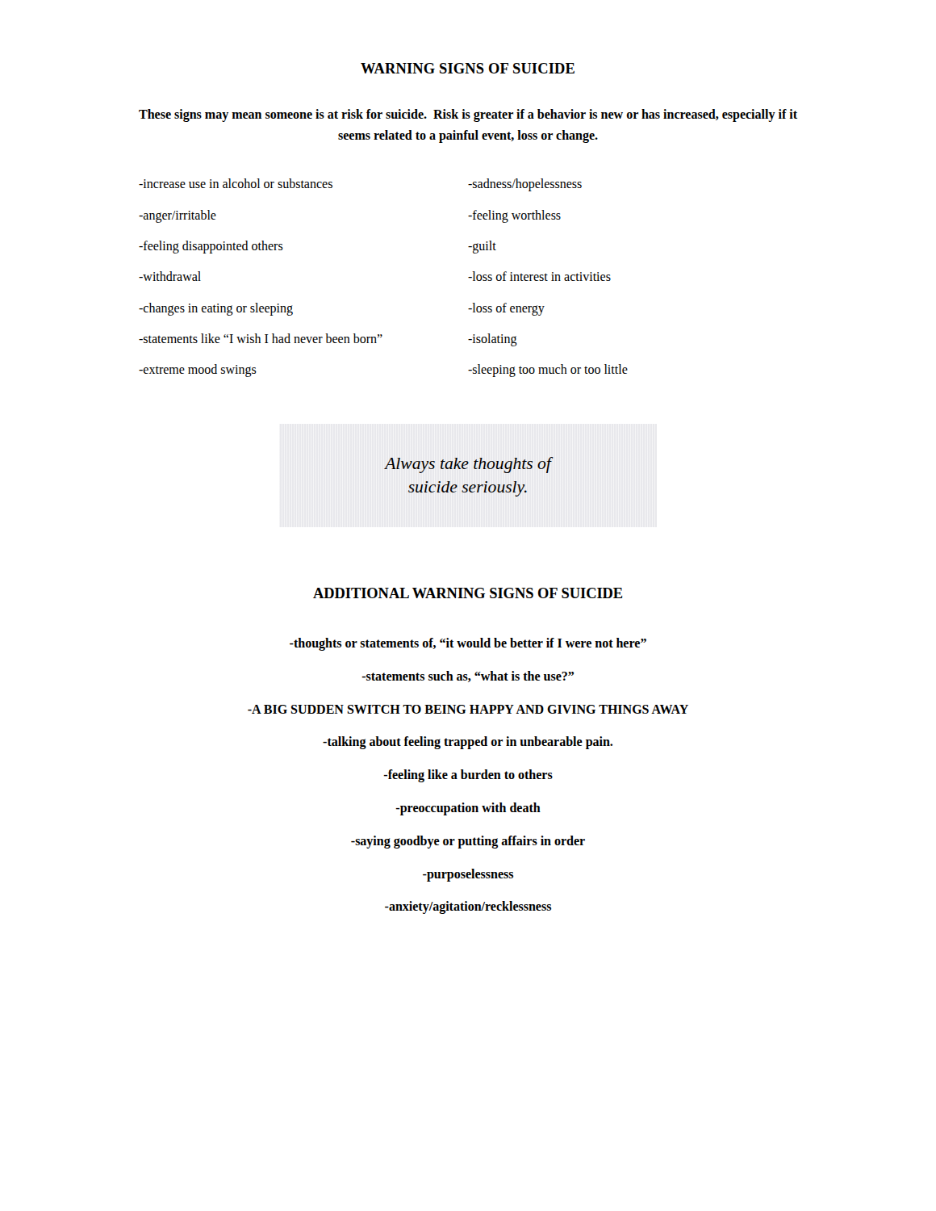WARNING SIGNS OF SUICIDE
These signs may mean someone is at risk for suicide. Risk is greater if a behavior is new or has increased, especially if it seems related to a painful event, loss or change.
| -increase use in alcohol or substances | -sadness/hopelessness |
| -anger/irritable | -feeling worthless |
| -feeling disappointed others | -guilt |
| -withdrawal | -loss of interest in activities |
| -changes in eating or sleeping | -loss of energy |
| -statements like “I wish I had never been born” | -isolating |
| -extreme mood swings | -sleeping too much or too little |
Always take thoughts of
suicide seriously.
ADDITIONAL WARNING SIGNS OF SUICIDE
-thoughts or statements of, “it would be better if I were not here”
-statements such as, “what is the use?”
-a big sudden switch to being happy and giving things away
-talking about feeling trapped or in unbearable pain.
-feeling like a burden to others
-preoccupation with death
-saying goodbye or putting affairs in order
-purposelessness
-anxiety/agitation/recklessness